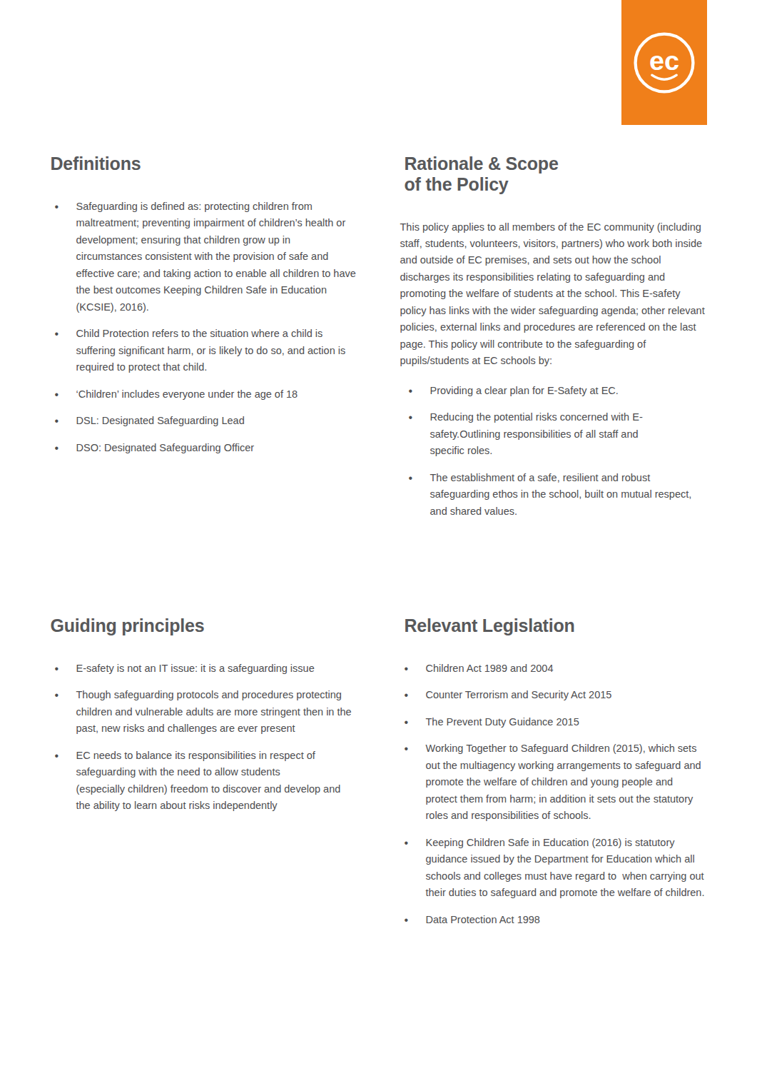ec
Definitions
Safeguarding is defined as: protecting children from maltreatment; preventing impairment of children’s health or development; ensuring that children grow up in circumstances consistent with the provision of safe and effective care; and taking action to enable all children to have the best outcomes Keeping Children Safe in Education (KCSIE), 2016).
Child Protection refers to the situation where a child is suffering significant harm, or is likely to do so, and action is required to protect that child.
‘Children’ includes everyone under the age of 18
DSL: Designated Safeguarding Lead
DSO: Designated Safeguarding Officer
Rationale & Scope
of the Policy
This policy applies to all members of the EC community (including staff, students, volunteers, visitors, partners) who work both inside and outside of EC premises, and sets out how the school discharges its responsibilities relating to safeguarding and promoting the welfare of students at the school. This E-safety policy has links with the wider safeguarding agenda; other relevant policies, external links and procedures are referenced on the last page. This policy will contribute to the safeguarding of pupils/students at EC schools by:
Providing a clear plan for E-Safety at EC.
Reducing the potential risks concerned with E-safety.Outlining responsibilities of all staff andspecific roles.
The establishment of a safe, resilient and robust safeguarding ethos in the school, built on mutual respect, and shared values.
Guiding principles
E-safety is not an IT issue: it is a safeguarding issue
Though safeguarding protocols and procedures protecting children and vulnerable adults are more stringent then in the past, new risks and challenges are ever present
EC needs to balance its responsibilities in respect of safeguarding with the need to allow students
(especially children) freedom to discover and develop and the ability to learn about risks independently
Relevant Legislation
Children Act 1989 and 2004
Counter Terrorism and Security Act 2015
The Prevent Duty Guidance 2015
Working Together to Safeguard Children (2015), which sets out the multiagency working arrangements to safeguard and promote the welfare of children and young people and protect them from harm; in addition it sets out the statutory roles and responsibilities of schools.
Keeping Children Safe in Education (2016) is statutory guidance issued by the Department for Education which all schools and colleges must have regard to when carrying out their duties to safeguard and promote the welfare of children.
Data Protection Act 1998